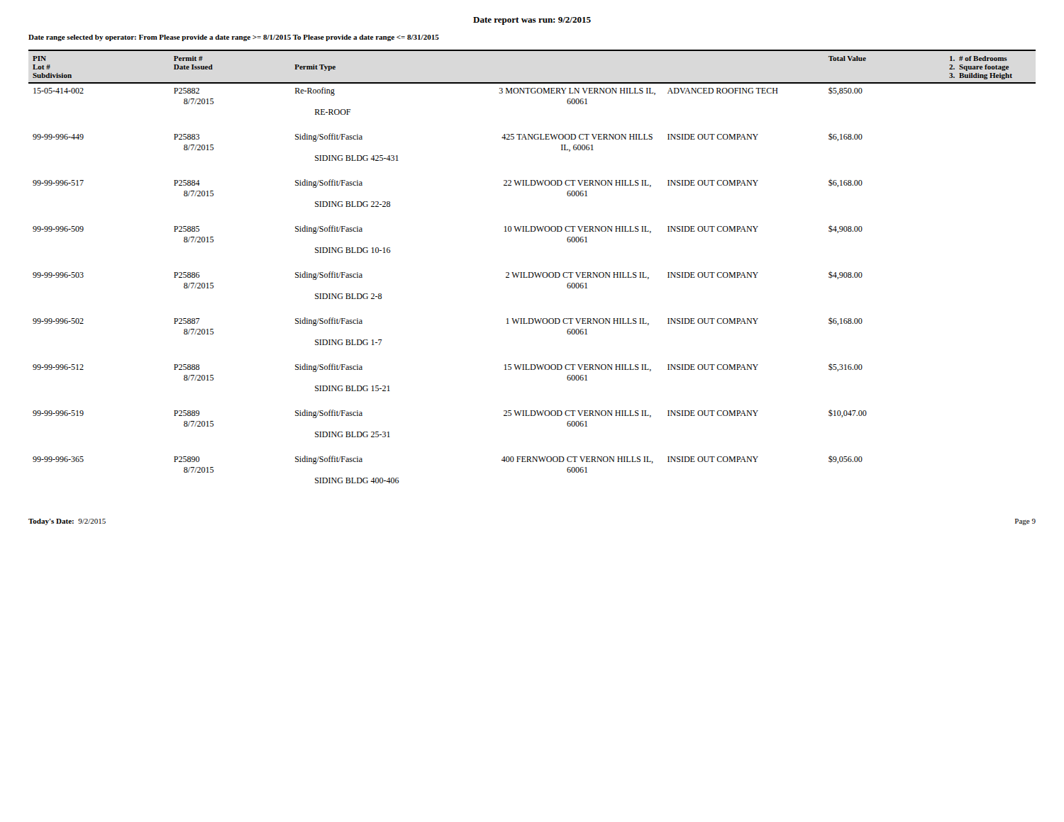Date report was run: 9/2/2015
Date range selected by operator: From Please provide a date range >= 8/1/2015 To Please provide a date range <= 8/31/2015
| PIN Lot # Subdivision | Permit # Date Issued | Permit Type | | | Total Value | 1. # of Bedrooms 2. Square footage 3. Building Height |
| --- | --- | --- | --- | --- | --- | --- |
| 15-05-414-002 | P25882 8/7/2015 | Re-Roofing RE-ROOF | 3 MONTGOMERY LN VERNON HILLS IL, 60061 | ADVANCED ROOFING TECH | $5,850.00 | |
| 99-99-996-449 | P25883 8/7/2015 | Siding/Soffit/Fascia SIDING BLDG 425-431 | 425 TANGLEWOOD CT VERNON HILLS IL, 60061 | INSIDE OUT COMPANY | $6,168.00 | |
| 99-99-996-517 | P25884 8/7/2015 | Siding/Soffit/Fascia SIDING BLDG 22-28 | 22 WILDWOOD CT VERNON HILLS IL, 60061 | INSIDE OUT COMPANY | $6,168.00 | |
| 99-99-996-509 | P25885 8/7/2015 | Siding/Soffit/Fascia SIDING BLDG 10-16 | 10 WILDWOOD CT VERNON HILLS IL, 60061 | INSIDE OUT COMPANY | $4,908.00 | |
| 99-99-996-503 | P25886 8/7/2015 | Siding/Soffit/Fascia SIDING BLDG 2-8 | 2 WILDWOOD CT VERNON HILLS IL, 60061 | INSIDE OUT COMPANY | $4,908.00 | |
| 99-99-996-502 | P25887 8/7/2015 | Siding/Soffit/Fascia SIDING BLDG 1-7 | 1 WILDWOOD CT VERNON HILLS IL, 60061 | INSIDE OUT COMPANY | $6,168.00 | |
| 99-99-996-512 | P25888 8/7/2015 | Siding/Soffit/Fascia SIDING BLDG 15-21 | 15 WILDWOOD CT VERNON HILLS IL, 60061 | INSIDE OUT COMPANY | $5,316.00 | |
| 99-99-996-519 | P25889 8/7/2015 | Siding/Soffit/Fascia SIDING BLDG 25-31 | 25 WILDWOOD CT VERNON HILLS IL, 60061 | INSIDE OUT COMPANY | $10,047.00 | |
| 99-99-996-365 | P25890 8/7/2015 | Siding/Soffit/Fascia SIDING BLDG 400-406 | 400 FERNWOOD CT VERNON HILLS IL, 60061 | INSIDE OUT COMPANY | $9,056.00 | |
Today's Date: 9/2/2015 Page 9